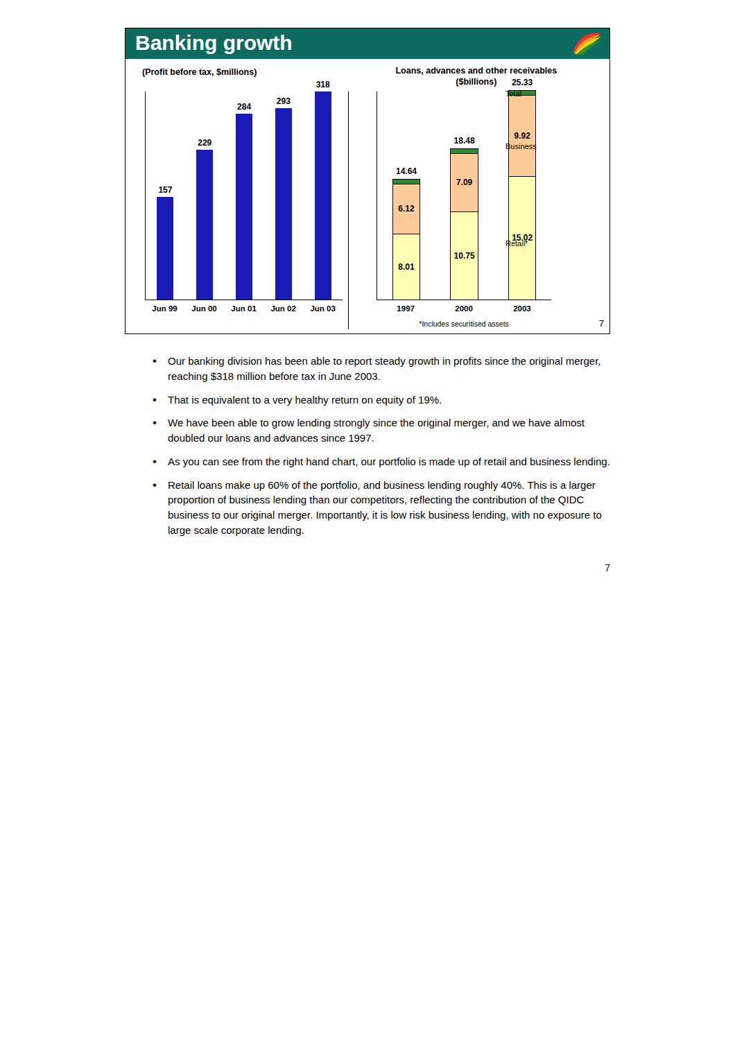Banking growth
(Profit before tax, $millions)
Loans, advances and other receivables
($billions)
157
229
284
293
318
Jun 99 Jun 00 Jun 01 Jun 02 Jun 03
14.64
6.12
8.01
18.48
7.09
10.75
25.33
9.92
15.02
Total Business Retail*
1997 2000 2003
*Includes securitised assets
7
Our banking division has been able to report steady growth in profits since the original merger, reaching $318 million before tax in June 2003.
That is equivalent to a very healthy return on equity of 19%.
We have been able to grow lending strongly since the original merger, and we have almost doubled our loans and advances since 1997.
As you can see from the right hand chart, our portfolio is made up of retail and business lending.
Retail loans make up 60% of the portfolio, and business lending roughly 40%. This is a larger proportion of business lending than our competitors, reflecting the contribution of the QIDC business to our original merger. Importantly, it is low risk business lending, with no exposure to large scale corporate lending.
7